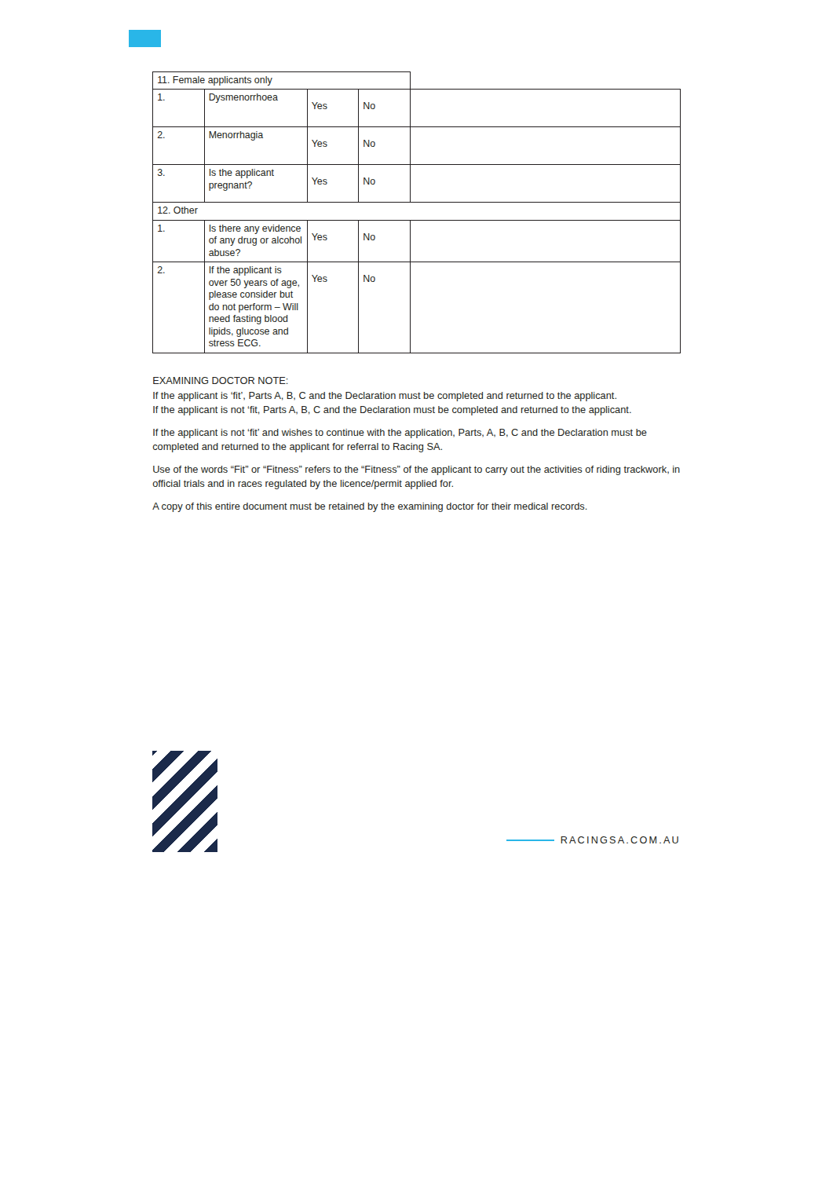| 11. Female applicants only |
| 1. | Dysmenorrhoea | Yes | No | |
| 2. | Menorrhagia | Yes | No | |
| 3. | Is the applicant pregnant? | Yes | No | |
| 12. Other |
| 1. | Is there any evidence of any drug or alcohol abuse? | Yes | No | |
| 2. | If the applicant is over 50 years of age, please consider but do not perform – Will need fasting blood lipids, glucose and stress ECG. | Yes | No | |
EXAMINING DOCTOR NOTE:
If the applicant is ‘fit’, Parts A, B, C and the Declaration must be completed and returned to the applicant.
If the applicant is not ‘fit, Parts A, B, C and the Declaration must be completed and returned to the applicant.
If the applicant is not ‘fit’ and wishes to continue with the application, Parts, A, B, C and the Declaration must be completed and returned to the applicant for referral to Racing SA.
Use of the words “Fit” or “Fitness” refers to the “Fitness” of the applicant to carry out the activities of riding trackwork, in official trials and in races regulated by the licence/permit applied for.
A copy of this entire document must be retained by the examining doctor for their medical records.
RACINGSA.COM.AU